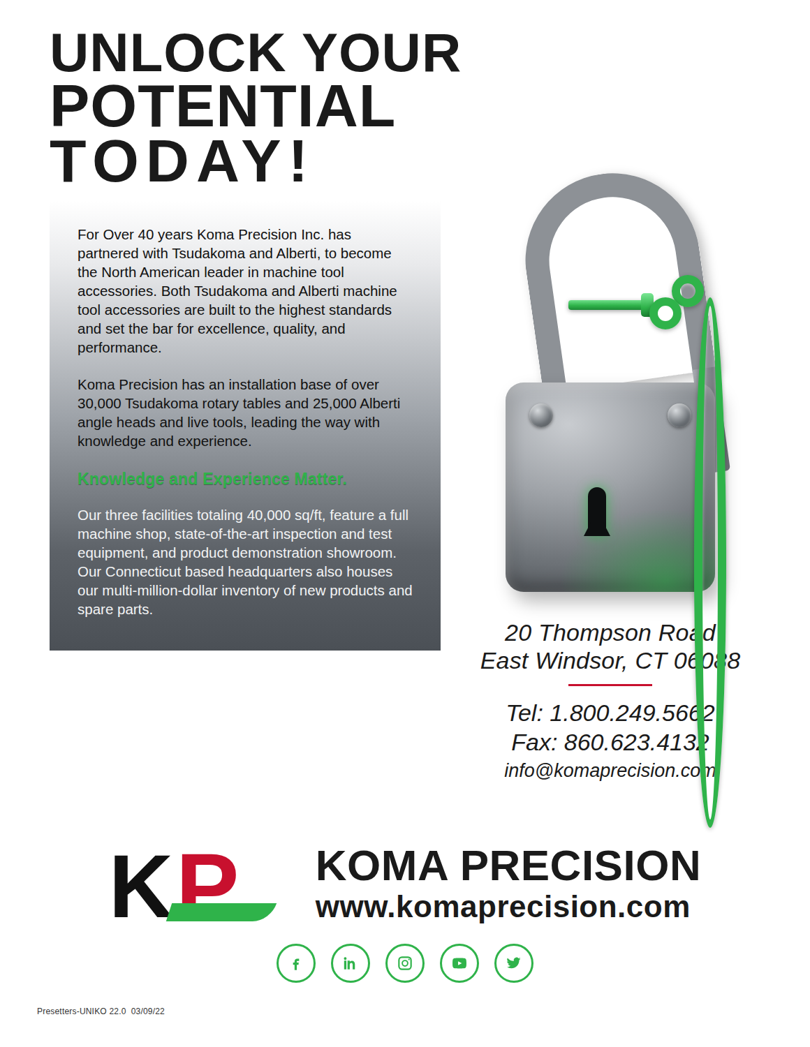Unlock Your Potential Today!
For Over 40 years Koma Precision Inc. has partnered with Tsudakoma and Alberti, to become the North American leader in machine tool accessories. Both Tsudakoma and Alberti machine tool accessories are built to the highest standards and set the bar for excellence, quality, and performance.
Koma Precision has an installation base of over 30,000 Tsudakoma rotary tables and 25,000 Alberti angle heads and live tools, leading the way with knowledge and experience.
Knowledge and Experience Matter.
Our three facilities totaling 40,000 sq/ft, feature a full machine shop, state-of-the-art inspection and test equipment, and product demonstration showroom. Our Connecticut based headquarters also houses our multi-million-dollar inventory of new products and spare parts.
20 Thompson Road East Windsor, CT 06088
Tel: 1.800.249.5662 Fax: 860.623.4132 info@komaprecision.com
K P
KOMA PRECISION
www.komaprecision.com
Presetters-UNIKO 22.0 03/09/22